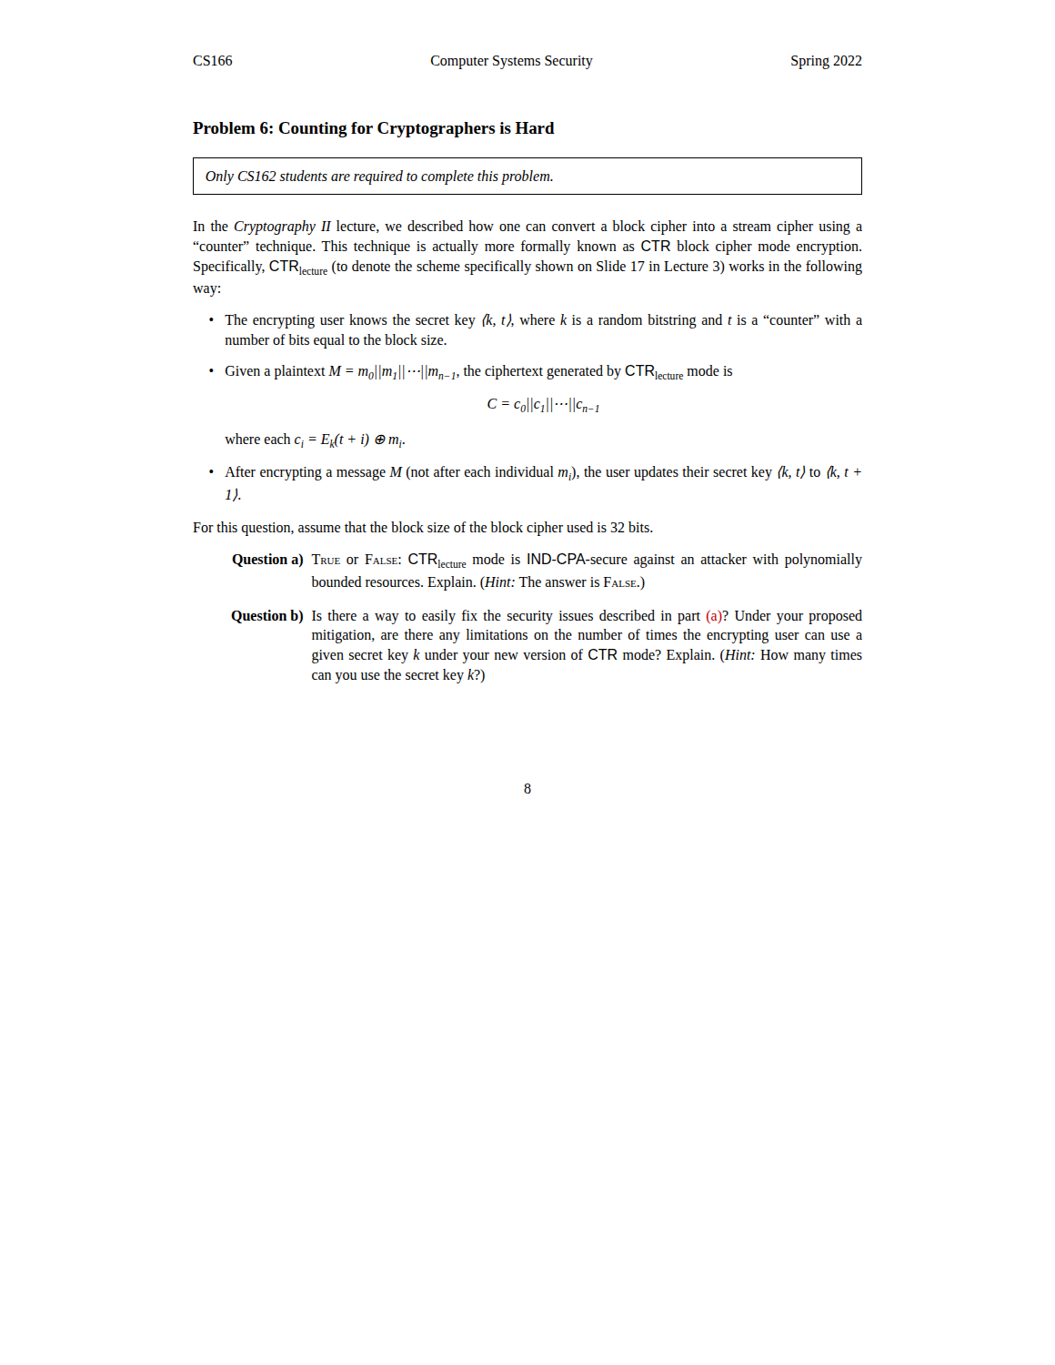CS166
Computer Systems Security
Spring 2022
Problem 6: Counting for Cryptographers is Hard
Only CS162 students are required to complete this problem.
In the Cryptography II lecture, we described how one can convert a block cipher into a stream cipher using a “counter” technique. This technique is actually more formally known as CTR block cipher mode encryption. Specifically, CTRlecture (to denote the scheme specifically shown on Slide 17 in Lecture 3) works in the following way:
The encrypting user knows the secret key ⟨k, t⟩, where k is a random bitstring and t is a “counter” with a number of bits equal to the block size.
Given a plaintext M = m0||m1||⋯||mn−1, the ciphertext generated by CTRlecture mode is
C = c0||c1||⋯||cn−1
where each ci = Ek(t + i) ⊕ mi.
After encrypting a message M (not after each individual mi), the user updates their secret key ⟨k, t⟩ to ⟨k, t + 1⟩.
For this question, assume that the block size of the block cipher used is 32 bits.
Question a)
True or False: CTRlecture mode is IND-CPA-secure against an attacker with polynomially bounded resources. Explain. (Hint: The answer is False.)
Question b)
Is there a way to easily fix the security issues described in part (a)? Under your proposed mitigation, are there any limitations on the number of times the encrypting user can use a given secret key k under your new version of CTR mode? Explain. (Hint: How many times can you use the secret key k?)
8